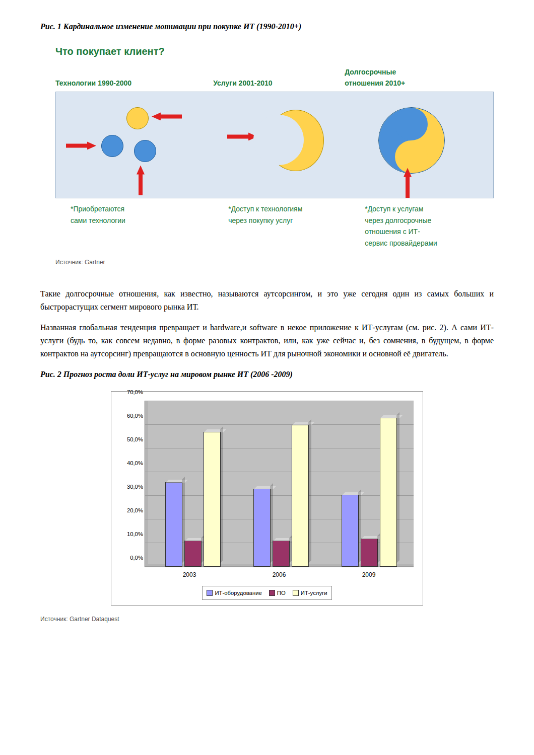Рис. 1 Кардинальное изменение мотивации при покупке ИТ (1990-2010+)
Что покупает клиент?
Технологии 1990-2000
Услуги 2001-2010
Долгосрочныеотношения 2010+
*Приобретаются
сами технологии
*Доступ к технологиям
через покупку услуг
*Доступ к услугам
через долгосрочные
отношения с ИТ-
сервис провайдерами
Источник: Gartner
Такие долгосрочные отношения, как известно, называются аутсорсингом, и это уже сегодня один из самых больших и быстрорастущих сегмент мирового рынка ИТ.
Названная глобальная тенденция превращает и hardware,и software в некое приложение к ИТ-услугам (см. рис. 2). А сами ИТ-услуги (будь то, как совсем недавно, в форме разовых контрактов, или, как уже сейчас и, без сомнения, в будущем, в форме контрактов на аутсорсинг) превращаются в основную ценность ИТ для рыночной экономики и основной её двигатель.
Рис. 2 Прогноз роста доли ИТ-услуг на мировом рынке ИТ (2006 -2009)
0,0%
10,0%
20,0%
30,0%
40,0%
50,0%
60,0%
70,0%
2003 2006 2009
ИТ-оборудование
ПО
ИТ-услуги
Источник: Gartner Dataquest